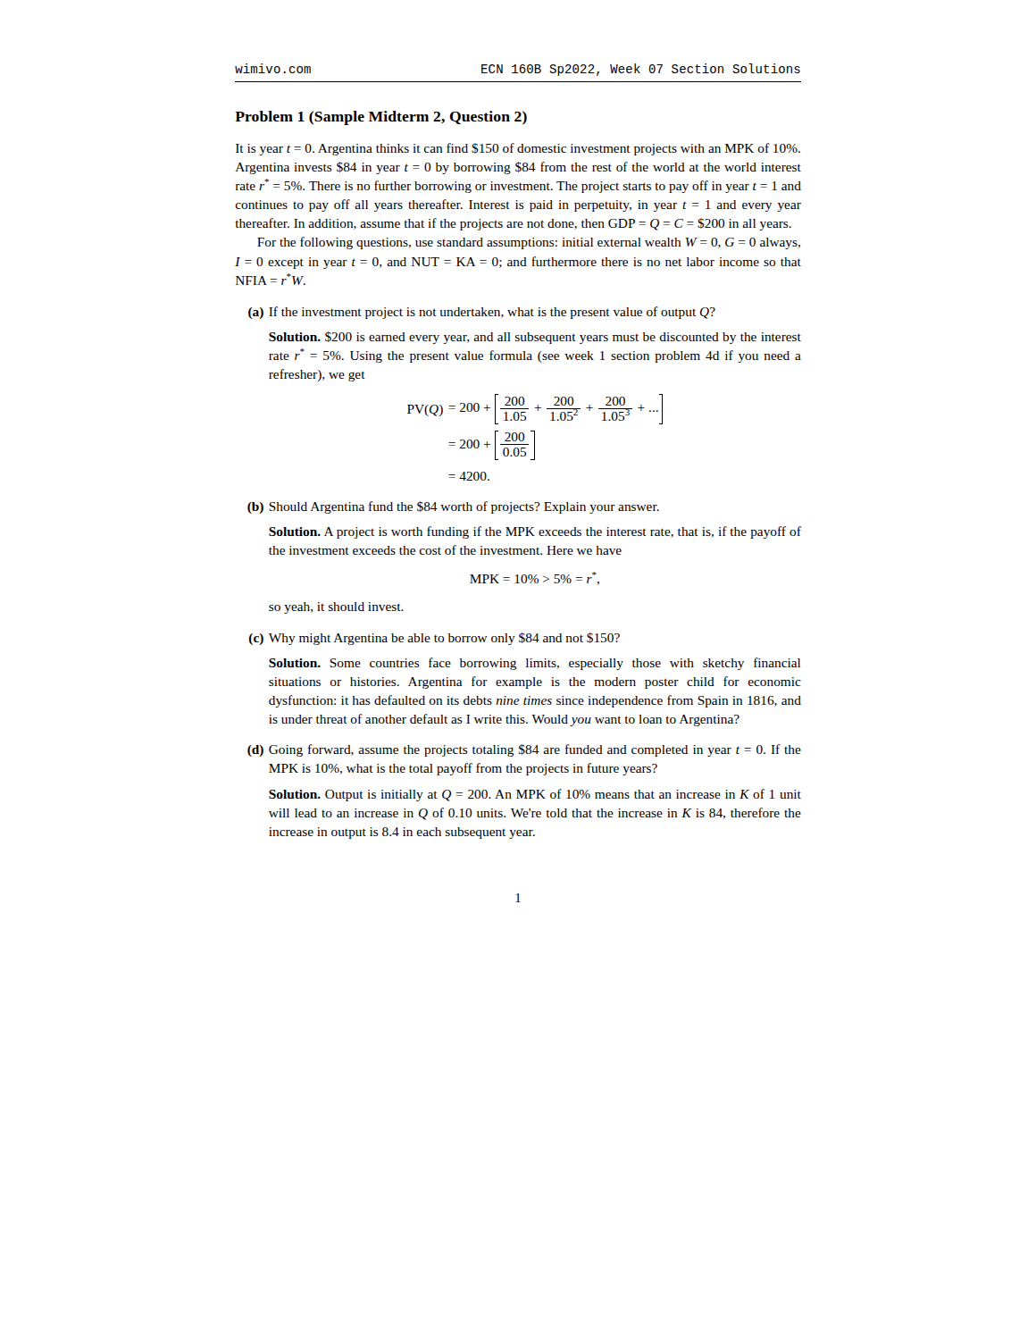wimivo.com ECN 160B Sp2022, Week 07 Section Solutions
Problem 1 (Sample Midterm 2, Question 2)
It is year t = 0. Argentina thinks it can find $150 of domestic investment projects with an MPK of 10%. Argentina invests $84 in year t = 0 by borrowing $84 from the rest of the world at the world interest rate r* = 5%. There is no further borrowing or investment. The project starts to pay off in year t = 1 and continues to pay off all years thereafter. Interest is paid in perpetuity, in year t = 1 and every year thereafter. In addition, assume that if the projects are not done, then GDP = Q = C = $200 in all years.
For the following questions, use standard assumptions: initial external wealth W = 0, G = 0 always, I = 0 except in year t = 0, and NUT = KA = 0; and furthermore there is no net labor income so that NFIA = r*W.
(a)
If the investment project is not undertaken, what is the present value of output Q?
Solution. $200 is earned every year, and all subsequent years must be discounted by the interest rate r* = 5%. Using the present value formula (see week 1 section problem 4d if you need a refresher), we get
PV(Q)
= 200 + 2001.05 + 2001.052 + 2001.053 + ...
= 200 + 2000.05
= 4200.
(b)
Should Argentina fund the $84 worth of projects? Explain your answer.
Solution. A project is worth funding if the MPK exceeds the interest rate, that is, if the payoff of the investment exceeds the cost of the investment. Here we have
MPK = 10% > 5% = r*,
so yeah, it should invest.
(c)
Why might Argentina be able to borrow only $84 and not $150?
Solution. Some countries face borrowing limits, especially those with sketchy financial situations or histories. Argentina for example is the modern poster child for economic dysfunction: it has defaulted on its debts nine times since independence from Spain in 1816, and is under threat of another default as I write this. Would you want to loan to Argentina?
(d)
Going forward, assume the projects totaling $84 are funded and completed in year t = 0. If the MPK is 10%, what is the total payoff from the projects in future years?
Solution. Output is initially at Q = 200. An MPK of 10% means that an increase in K of 1 unit will lead to an increase in Q of 0.10 units. We're told that the increase in K is 84, therefore the increase in output is 8.4 in each subsequent year.
1